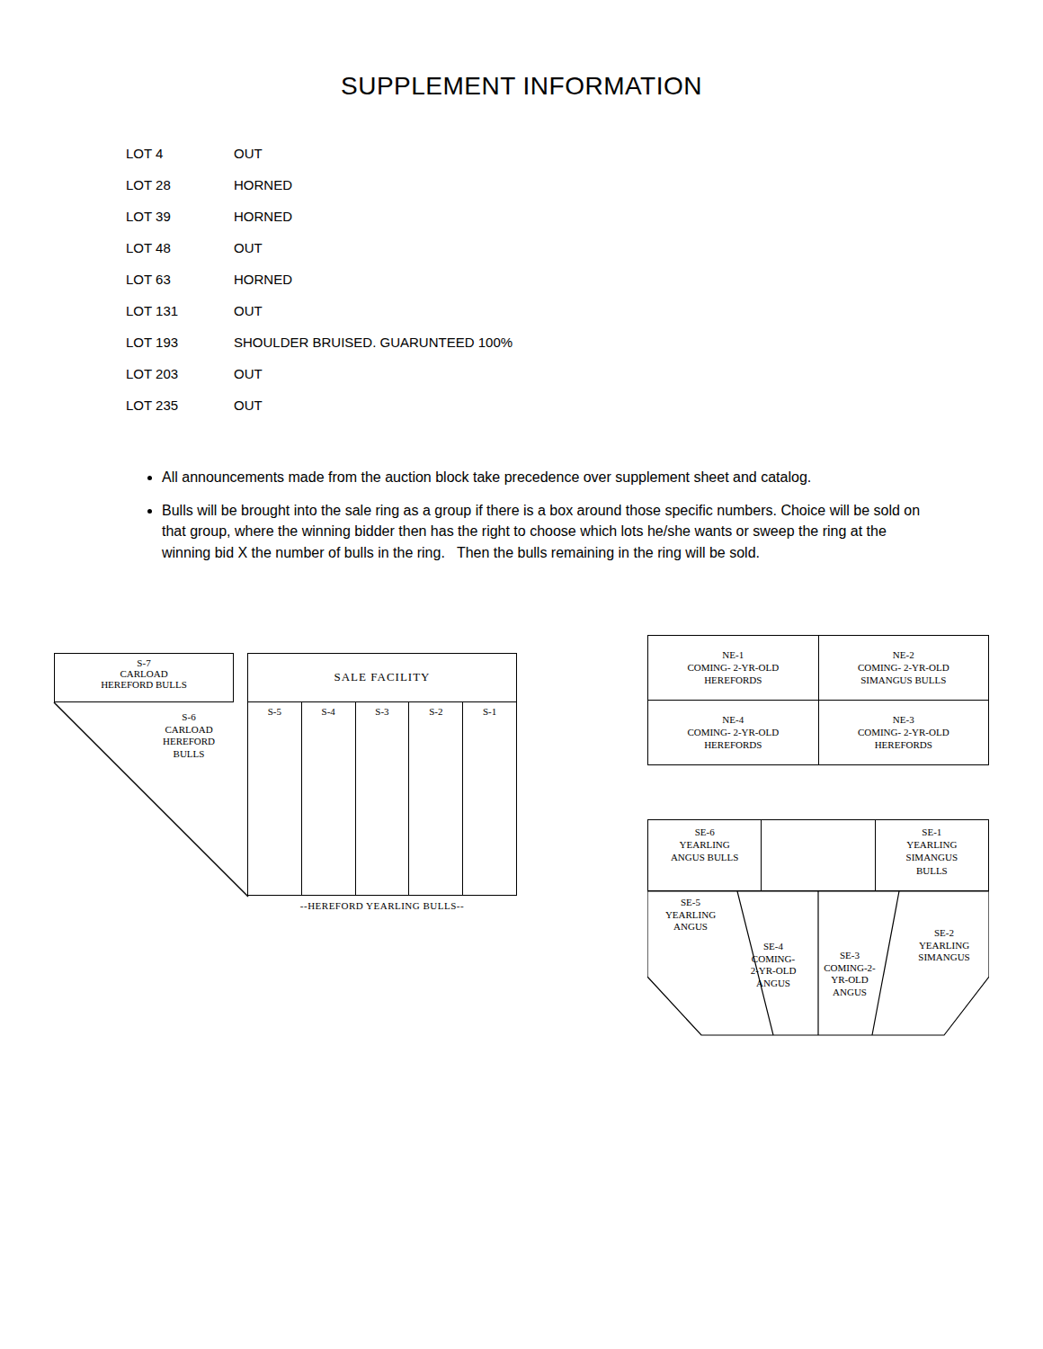SUPPLEMENT INFORMATION
LOT 4 OUT
LOT 28 HORNED
LOT 39 HORNED
LOT 48 OUT
LOT 63 HORNED
LOT 131 OUT
LOT 193 SHOULDER BRUISED. GUARUNTEED 100%
LOT 203 OUT
LOT 235 OUT
All announcements made from the auction block take precedence over supplement sheet and catalog.
Bulls will be brought into the sale ring as a group if there is a box around those specific numbers. Choice will be sold on that group, where the winning bidder then has the right to choose which lots he/she wants or sweep the ring at the winning bid X the number of bulls in the ring. Then the bulls remaining in the ring will be sold.
S-7
CARLOAD
HEREFORD BULLS
SALE FACILITY
S-6
CARLOAD
HEREFORD
BULLS
S-5
S-4
S-3
S-2
S-1
--HEREFORD YEARLING BULLS--
| NE-1 COMING- 2-YR-OLD HEREFORDS | NE-2 COMING- 2-YR-OLD SIMANGUS BULLS |
| NE-4 COMING- 2-YR-OLD HEREFORDS | NE-3 COMING- 2-YR-OLD HEREFORDS |
SE-6
YEARLING
ANGUS BULLS
SE-1
YEARLING
SIMANGUS
BULLS
SE-5
YEARLING
ANGUS
SE-4
COMING-
2-YR-OLD
ANGUS
SE-3
COMING-2-
YR-OLD
ANGUS
SE-2
YEARLING
SIMANGUS